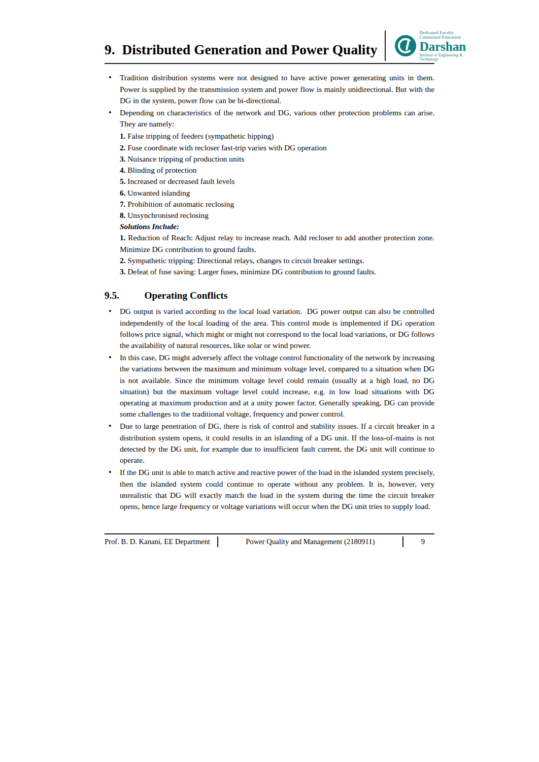9. Distributed Generation and Power Quality
Dedicated Faculty, Committed Education
Darshan
Institute of Engineering & Technology
Tradition distribution systems were not designed to have active power generating units in them. Power is supplied by the transmission system and power flow is mainly unidirectional. But with the DG in the system, power flow can be bi-directional.
Depending on characteristics of the network and DG, various other protection problems can arise. They are namely:
1. False tripping of feeders (sympathetic hipping)
2. Fuse coordinate with recloser fast-trip varies with DG operation
3. Nuisance tripping of production units
4. Blinding of protection
5. Increased or decreased fault levels
6. Unwanted islanding
7. Prohibition of automatic reclosing
8. Unsynchronised reclosing
Solutions Include:
1. Reduction of Reach: Adjust relay to increase reach. Add recloser to add another protection zone. Minimize DG contribution to ground faults.
2. Sympathetic tripping: Directional relays, changes to circuit breaker settings.
3. Defeat of fuse saving: Larger fuses, minimize DG contribution to ground faults.
9.5. Operating Conflicts
DG output is varied according to the local load variation. DG power output can also be controlled independently of the local loading of the area. This control mode is implemented if DG operation follows price signal, which might or might not correspond to the local load variations, or DG follows the availability of natural resources, like solar or wind power.
In this case, DG might adversely affect the voltage control functionality of the network by increasing the variations between the maximum and minimum voltage level, compared to a situation when DG is not available. Since the minimum voltage level could remain (usually at a high load, no DG situation) but the maximum voltage level could increase, e.g. in low load situations with DG operating at maximum production and at a unity power factor. Generally speaking, DG can provide some challenges to the traditional voltage, frequency and power control.
Due to large penetration of DG, there is risk of control and stability issues. If a circuit breaker in a distribution system opens, it could results in an islanding of a DG unit. If the loss-of-mains is not detected by the DG unit, for example due to insufficient fault current, the DG unit will continue to operate.
If the DG unit is able to match active and reactive power of the load in the islanded system precisely, then the islanded system could continue to operate without any problem. It is, however, very unrealistic that DG will exactly match the load in the system during the time the circuit breaker opens, hence large frequency or voltage variations will occur when the DG unit tries to supply load.
Prof. B. D. Kanani, EE Department
Power Quality and Management (2180911)
9